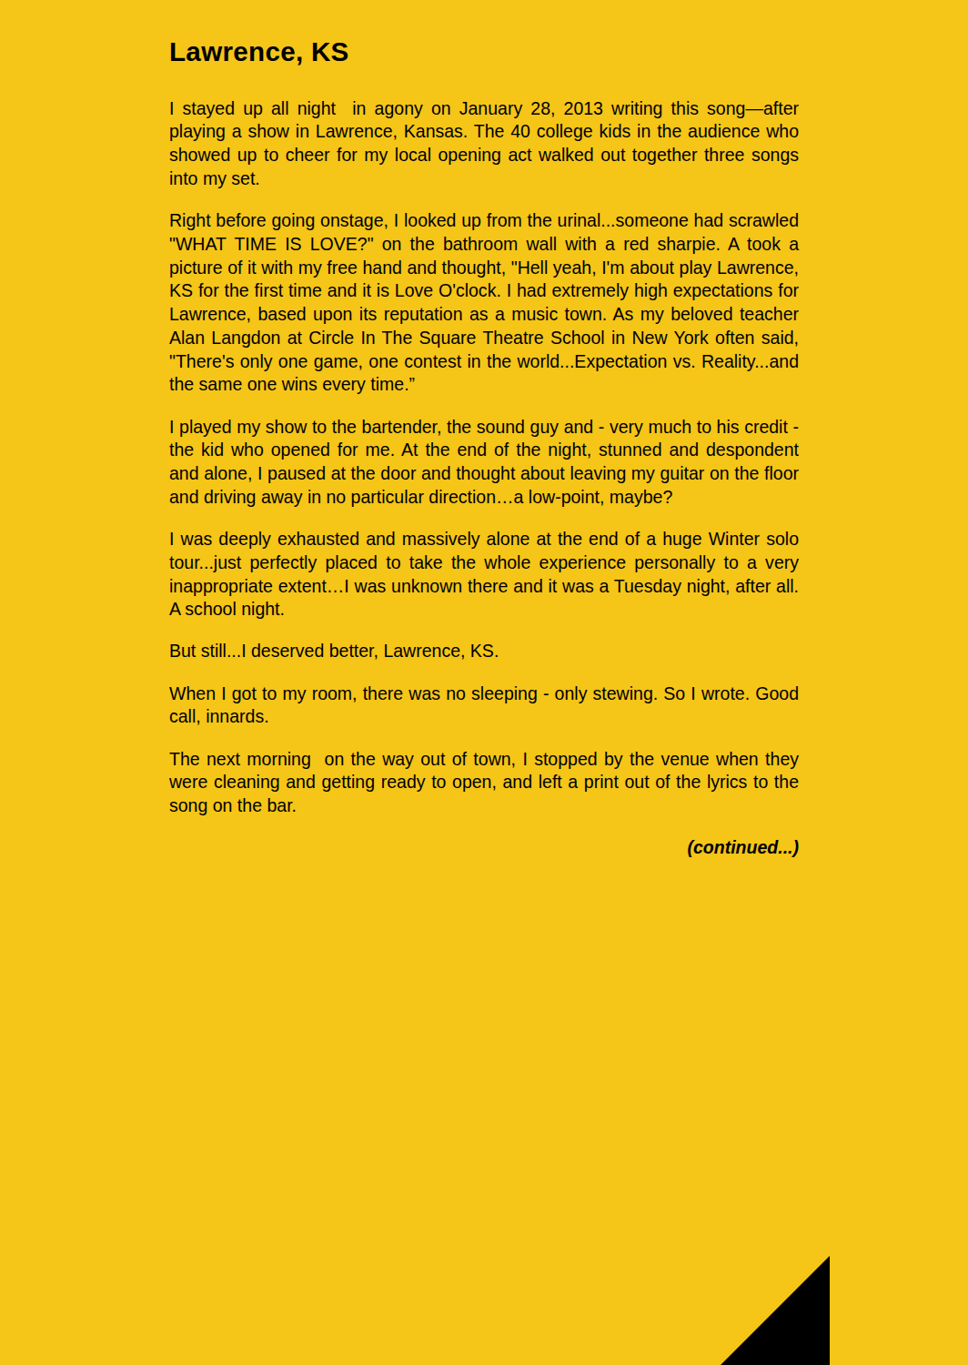Lawrence, KS
I stayed up all night in agony on January 28, 2013 writing this song—after playing a show in Lawrence, Kansas. The 40 college kids in the audience who showed up to cheer for my local opening act walked out together three songs into my set.
Right before going onstage, I looked up from the urinal...someone had scrawled "WHAT TIME IS LOVE?" on the bathroom wall with a red sharpie. A took a picture of it with my free hand and thought, "Hell yeah, I'm about play Lawrence, KS for the first time and it is Love O'clock. I had extremely high expectations for Lawrence, based upon its reputation as a music town. As my beloved teacher Alan Langdon at Circle In The Square Theatre School in New York often said, "There's only one game, one contest in the world...Expectation vs. Reality...and the same one wins every time.”
I played my show to the bartender, the sound guy and - very much to his credit - the kid who opened for me. At the end of the night, stunned and despondent and alone, I paused at the door and thought about leaving my guitar on the floor and driving away in no particular direction…a low-point, maybe?
I was deeply exhausted and massively alone at the end of a huge Winter solo tour...just perfectly placed to take the whole experience personally to a very inappropriate extent…I was unknown there and it was a Tuesday night, after all. A school night.
But still...I deserved better, Lawrence, KS.
When I got to my room, there was no sleeping - only stewing. So I wrote. Good call, innards.
The next morning on the way out of town, I stopped by the venue when they were cleaning and getting ready to open, and left a print out of the lyrics to the song on the bar.
(continued...)